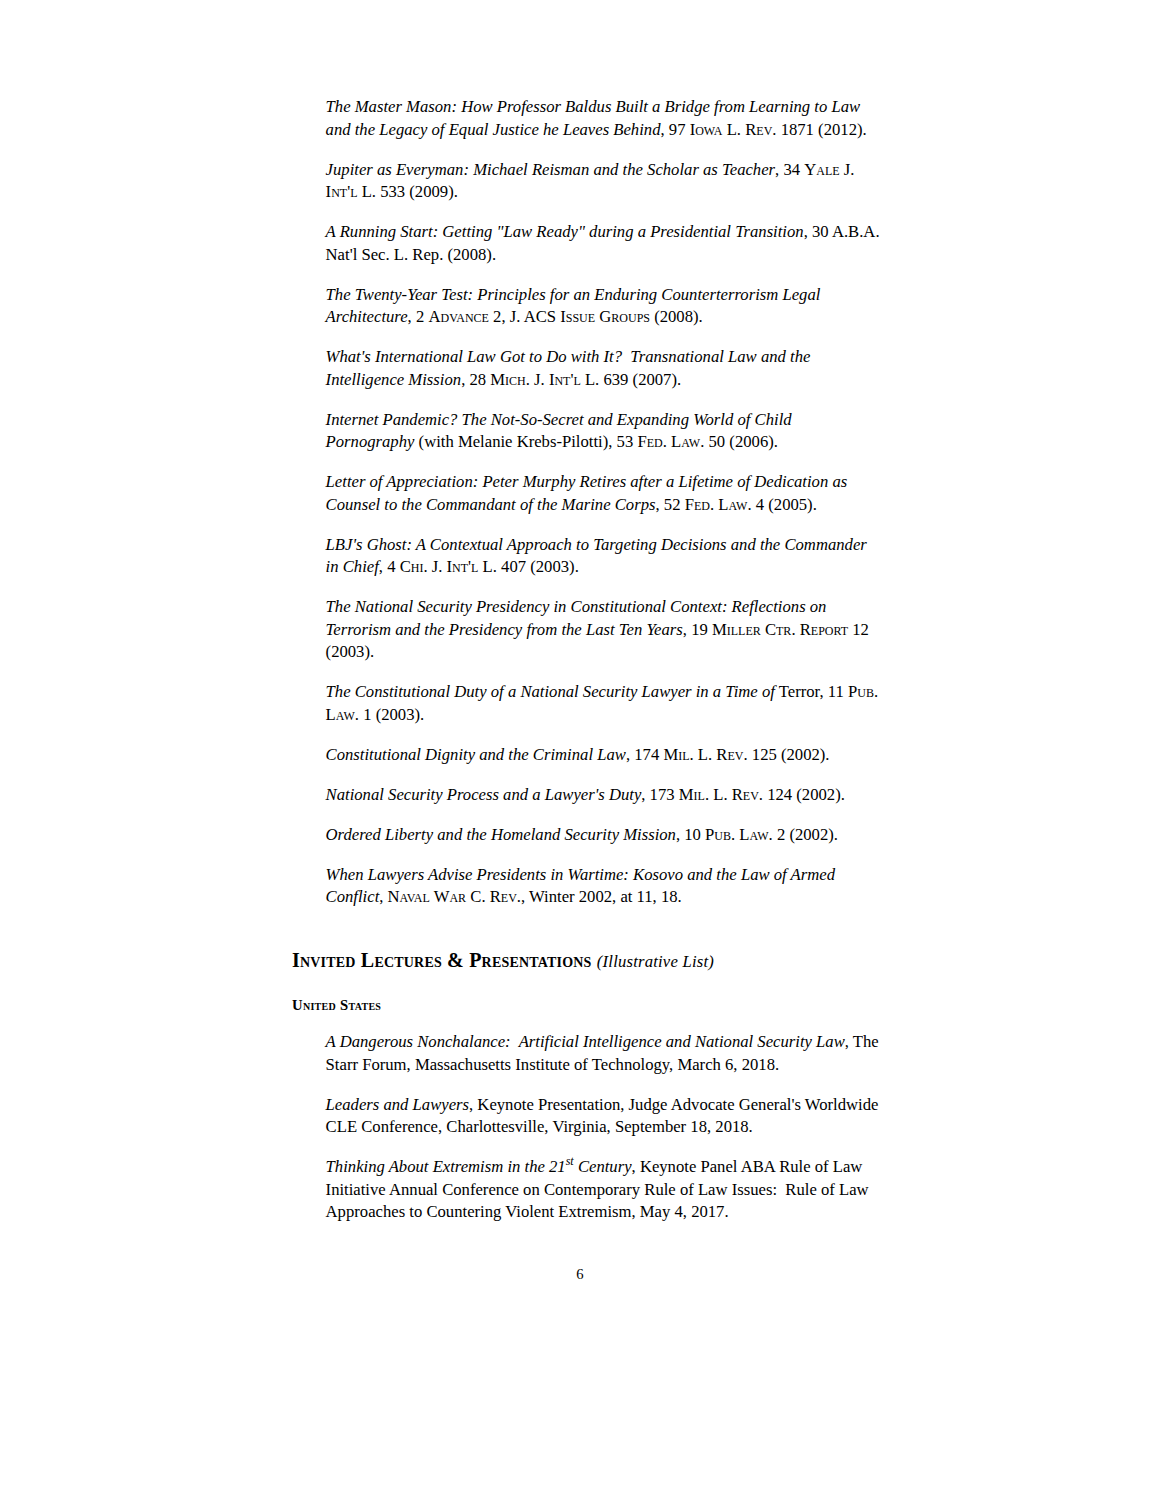The Master Mason: How Professor Baldus Built a Bridge from Learning to Law and the Legacy of Equal Justice he Leaves Behind, 97 Iowa L. Rev. 1871 (2012).
Jupiter as Everyman: Michael Reisman and the Scholar as Teacher, 34 Yale J. Int'l L. 533 (2009).
A Running Start: Getting "Law Ready" during a Presidential Transition, 30 A.B.A. Nat'l Sec. L. Rep. (2008).
The Twenty-Year Test: Principles for an Enduring Counterterrorism Legal Architecture, 2 Advance 2, J. ACS Issue Groups (2008).
What's International Law Got to Do with It? Transnational Law and the Intelligence Mission, 28 Mich. J. Int'l L. 639 (2007).
Internet Pandemic? The Not-So-Secret and Expanding World of Child Pornography (with Melanie Krebs-Pilotti), 53 Fed. Law. 50 (2006).
Letter of Appreciation: Peter Murphy Retires after a Lifetime of Dedication as Counsel to the Commandant of the Marine Corps, 52 Fed. Law. 4 (2005).
LBJ's Ghost: A Contextual Approach to Targeting Decisions and the Commander in Chief, 4 Chi. J. Int'l L. 407 (2003).
The National Security Presidency in Constitutional Context: Reflections on Terrorism and the Presidency from the Last Ten Years, 19 Miller Ctr. Report 12 (2003).
The Constitutional Duty of a National Security Lawyer in a Time of Terror, 11 Pub. Law. 1 (2003).
Constitutional Dignity and the Criminal Law, 174 Mil. L. Rev. 125 (2002).
National Security Process and a Lawyer's Duty, 173 Mil. L. Rev. 124 (2002).
Ordered Liberty and the Homeland Security Mission, 10 Pub. Law. 2 (2002).
When Lawyers Advise Presidents in Wartime: Kosovo and the Law of Armed Conflict, Naval War C. Rev., Winter 2002, at 11, 18.
Invited Lectures & Presentations (Illustrative List)
United States
A Dangerous Nonchalance: Artificial Intelligence and National Security Law, The Starr Forum, Massachusetts Institute of Technology, March 6, 2018.
Leaders and Lawyers, Keynote Presentation, Judge Advocate General's Worldwide CLE Conference, Charlottesville, Virginia, September 18, 2018.
Thinking About Extremism in the 21st Century, Keynote Panel ABA Rule of Law Initiative Annual Conference on Contemporary Rule of Law Issues: Rule of Law Approaches to Countering Violent Extremism, May 4, 2017.
6